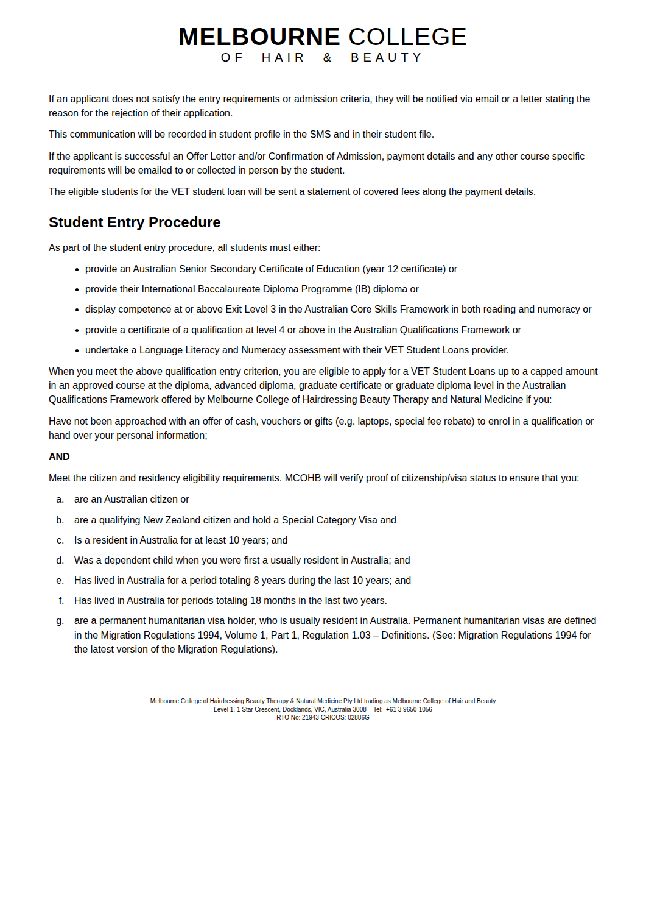MELBOURNE COLLEGE
OF HAIR & BEAUTY
If an applicant does not satisfy the entry requirements or admission criteria, they will be notified via email or a letter stating the reason for the rejection of their application.
This communication will be recorded in student profile in the SMS and in their student file.
If the applicant is successful an Offer Letter and/or Confirmation of Admission, payment details and any other course specific requirements will be emailed to or collected in person by the student.
The eligible students for the VET student loan will be sent a statement of covered fees along the payment details.
Student Entry Procedure
As part of the student entry procedure, all students must either:
provide an Australian Senior Secondary Certificate of Education (year 12 certificate) or
provide their International Baccalaureate Diploma Programme (IB) diploma or
display competence at or above Exit Level 3 in the Australian Core Skills Framework in both reading and numeracy or
provide a certificate of a qualification at level 4 or above in the Australian Qualifications Framework or
undertake a Language Literacy and Numeracy assessment with their VET Student Loans provider.
When you meet the above qualification entry criterion, you are eligible to apply for a VET Student Loans up to a capped amount in an approved course at the diploma, advanced diploma, graduate certificate or graduate diploma level in the Australian Qualifications Framework offered by Melbourne College of Hairdressing Beauty Therapy and Natural Medicine if you:
Have not been approached with an offer of cash, vouchers or gifts (e.g. laptops, special fee rebate) to enrol in a qualification or hand over your personal information;
AND
Meet the citizen and residency eligibility requirements. MCOHB will verify proof of citizenship/visa status to ensure that you:
are an Australian citizen or
are a qualifying New Zealand citizen and hold a Special Category Visa and
Is a resident in Australia for at least 10 years; and
Was a dependent child when you were first a usually resident in Australia; and
Has lived in Australia for a period totaling 8 years during the last 10 years; and
Has lived in Australia for periods totaling 18 months in the last two years.
are a permanent humanitarian visa holder, who is usually resident in Australia. Permanent humanitarian visas are defined in the Migration Regulations 1994, Volume 1, Part 1, Regulation 1.03 – Definitions. (See: Migration Regulations 1994 for the latest version of the Migration Regulations).
Melbourne College of Hairdressing Beauty Therapy & Natural Medicine Pty Ltd trading as Melbourne College of Hair and Beauty
Level 1, 1 Star Crescent, Docklands, VIC, Australia 3008 Tel: +61 3 9650-1056
RTO No: 21943 CRICOS: 02886G